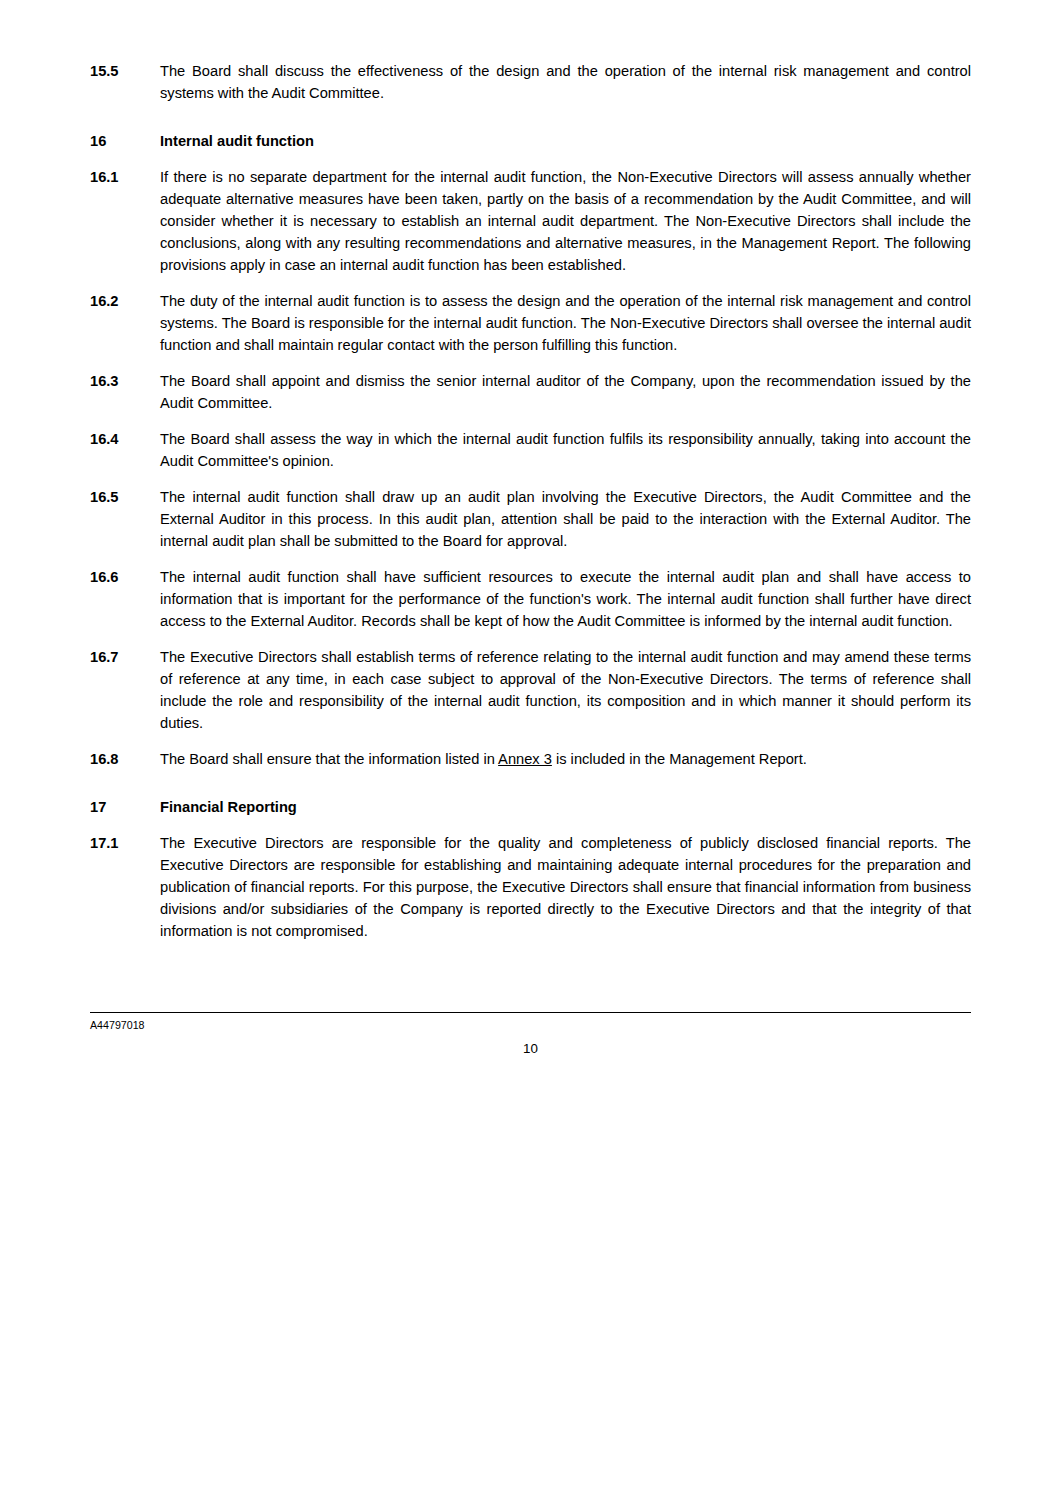15.5
The Board shall discuss the effectiveness of the design and the operation of the internal risk management and control systems with the Audit Committee.
16 Internal audit function
16.1
If there is no separate department for the internal audit function, the Non-Executive Directors will assess annually whether adequate alternative measures have been taken, partly on the basis of a recommendation by the Audit Committee, and will consider whether it is necessary to establish an internal audit department. The Non-Executive Directors shall include the conclusions, along with any resulting recommendations and alternative measures, in the Management Report. The following provisions apply in case an internal audit function has been established.
16.2
The duty of the internal audit function is to assess the design and the operation of the internal risk management and control systems. The Board is responsible for the internal audit function. The Non-Executive Directors shall oversee the internal audit function and shall maintain regular contact with the person fulfilling this function.
16.3
The Board shall appoint and dismiss the senior internal auditor of the Company, upon the recommendation issued by the Audit Committee.
16.4
The Board shall assess the way in which the internal audit function fulfils its responsibility annually, taking into account the Audit Committee's opinion.
16.5
The internal audit function shall draw up an audit plan involving the Executive Directors, the Audit Committee and the External Auditor in this process. In this audit plan, attention shall be paid to the interaction with the External Auditor. The internal audit plan shall be submitted to the Board for approval.
16.6
The internal audit function shall have sufficient resources to execute the internal audit plan and shall have access to information that is important for the performance of the function's work. The internal audit function shall further have direct access to the External Auditor. Records shall be kept of how the Audit Committee is informed by the internal audit function.
16.7
The Executive Directors shall establish terms of reference relating to the internal audit function and may amend these terms of reference at any time, in each case subject to approval of the Non-Executive Directors. The terms of reference shall include the role and responsibility of the internal audit function, its composition and in which manner it should perform its duties.
16.8
The Board shall ensure that the information listed in Annex 3 is included in the Management Report.
17 Financial Reporting
17.1
The Executive Directors are responsible for the quality and completeness of publicly disclosed financial reports. The Executive Directors are responsible for establishing and maintaining adequate internal procedures for the preparation and publication of financial reports. For this purpose, the Executive Directors shall ensure that financial information from business divisions and/or subsidiaries of the Company is reported directly to the Executive Directors and that the integrity of that information is not compromised.
A44797018
10